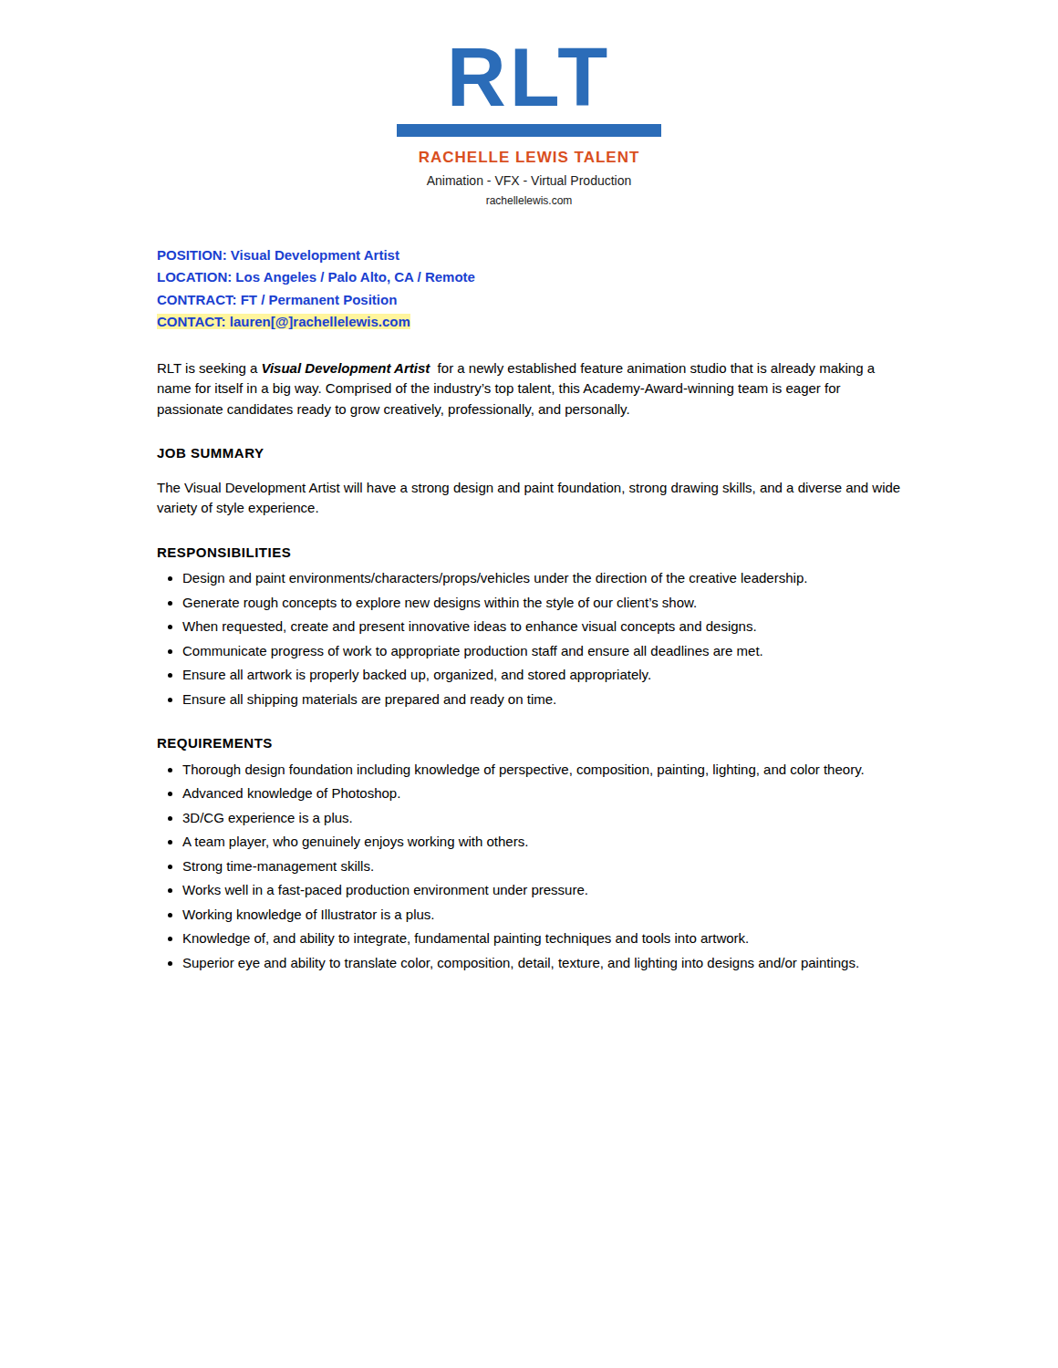RLT
RACHELLE LEWIS TALENT
Animation - VFX - Virtual Production
rachellelewis.com
POSITION: Visual Development Artist
LOCATION: Los Angeles / Palo Alto, CA / Remote
CONTRACT: FT / Permanent Position
CONTACT: lauren[@]rachellelewis.com
RLT is seeking a Visual Development Artist for a newly established feature animation studio that is already making a name for itself in a big way. Comprised of the industry’s top talent, this Academy-Award-winning team is eager for passionate candidates ready to grow creatively, professionally, and personally.
JOB SUMMARY
The Visual Development Artist will have a strong design and paint foundation, strong drawing skills, and a diverse and wide variety of style experience.
RESPONSIBILITIES
Design and paint environments/characters/props/vehicles under the direction of the creative leadership.
Generate rough concepts to explore new designs within the style of our client’s show.
When requested, create and present innovative ideas to enhance visual concepts and designs.
Communicate progress of work to appropriate production staff and ensure all deadlines are met.
Ensure all artwork is properly backed up, organized, and stored appropriately.
Ensure all shipping materials are prepared and ready on time.
REQUIREMENTS
Thorough design foundation including knowledge of perspective, composition, painting, lighting, and color theory.
Advanced knowledge of Photoshop.
3D/CG experience is a plus.
A team player, who genuinely enjoys working with others.
Strong time-management skills.
Works well in a fast-paced production environment under pressure.
Working knowledge of Illustrator is a plus.
Knowledge of, and ability to integrate, fundamental painting techniques and tools into artwork.
Superior eye and ability to translate color, composition, detail, texture, and lighting into designs and/or paintings.